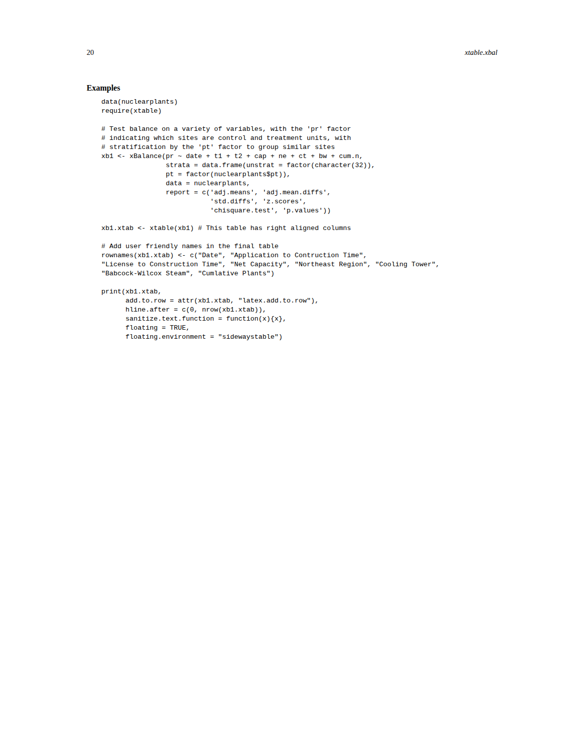20 xtable.xbal
Examples
data(nuclearplants)
require(xtable)

# Test balance on a variety of variables, with the 'pr' factor
# indicating which sites are control and treatment units, with
# stratification by the 'pt' factor to group similar sites
xb1 <- xBalance(pr ~ date + t1 + t2 + cap + ne + ct + bw + cum.n,
                strata = data.frame(unstrat = factor(character(32)),
                pt = factor(nuclearplants$pt)),
                data = nuclearplants,
                report = c('adj.means', 'adj.mean.diffs',
                           'std.diffs', 'z.scores',
                           'chisquare.test', 'p.values'))

xb1.xtab <- xtable(xb1) # This table has right aligned columns

# Add user friendly names in the final table
rownames(xb1.xtab) <- c("Date", "Application to Contruction Time",
"License to Construction Time", "Net Capacity", "Northeast Region", "Cooling Tower",
"Babcock-Wilcox Steam", "Cumlative Plants")

print(xb1.xtab,
      add.to.row = attr(xb1.xtab, "latex.add.to.row"),
      hline.after = c(0, nrow(xb1.xtab)),
      sanitize.text.function = function(x){x},
      floating = TRUE,
      floating.environment = "sidewaystable")